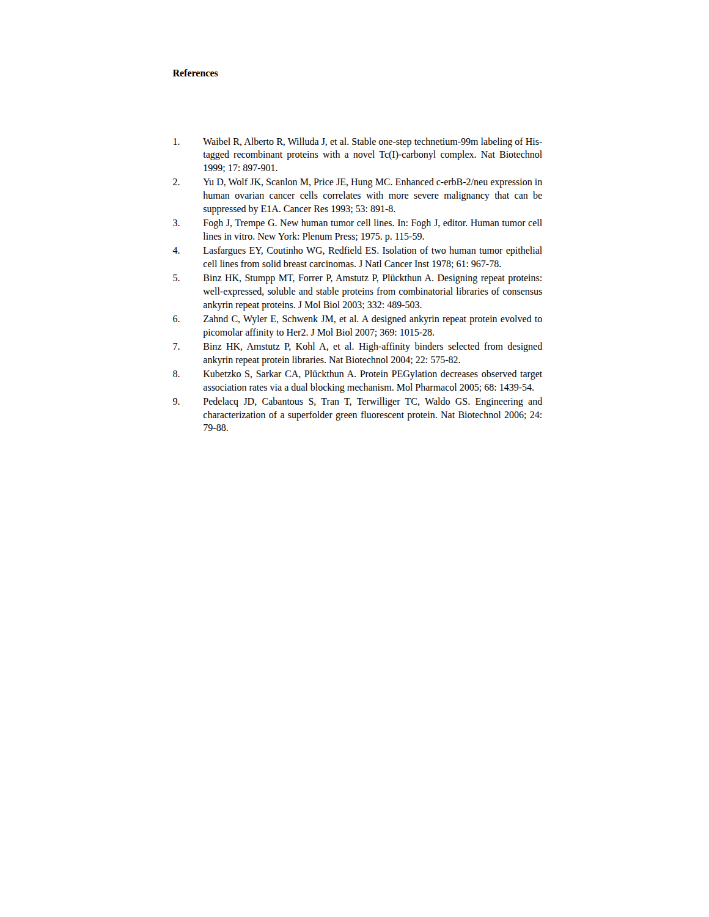References
1. Waibel R, Alberto R, Willuda J, et al. Stable one-step technetium-99m labeling of His-tagged recombinant proteins with a novel Tc(I)-carbonyl complex. Nat Biotechnol 1999; 17: 897-901.
2. Yu D, Wolf JK, Scanlon M, Price JE, Hung MC. Enhanced c-erbB-2/neu expression in human ovarian cancer cells correlates with more severe malignancy that can be suppressed by E1A. Cancer Res 1993; 53: 891-8.
3. Fogh J, Trempe G. New human tumor cell lines. In: Fogh J, editor. Human tumor cell lines in vitro. New York: Plenum Press; 1975. p. 115-59.
4. Lasfargues EY, Coutinho WG, Redfield ES. Isolation of two human tumor epithelial cell lines from solid breast carcinomas. J Natl Cancer Inst 1978; 61: 967-78.
5. Binz HK, Stumpp MT, Forrer P, Amstutz P, Plückthun A. Designing repeat proteins: well-expressed, soluble and stable proteins from combinatorial libraries of consensus ankyrin repeat proteins. J Mol Biol 2003; 332: 489-503.
6. Zahnd C, Wyler E, Schwenk JM, et al. A designed ankyrin repeat protein evolved to picomolar affinity to Her2. J Mol Biol 2007; 369: 1015-28.
7. Binz HK, Amstutz P, Kohl A, et al. High-affinity binders selected from designed ankyrin repeat protein libraries. Nat Biotechnol 2004; 22: 575-82.
8. Kubetzko S, Sarkar CA, Plückthun A. Protein PEGylation decreases observed target association rates via a dual blocking mechanism. Mol Pharmacol 2005; 68: 1439-54.
9. Pedelacq JD, Cabantous S, Tran T, Terwilliger TC, Waldo GS. Engineering and characterization of a superfolder green fluorescent protein. Nat Biotechnol 2006; 24: 79-88.